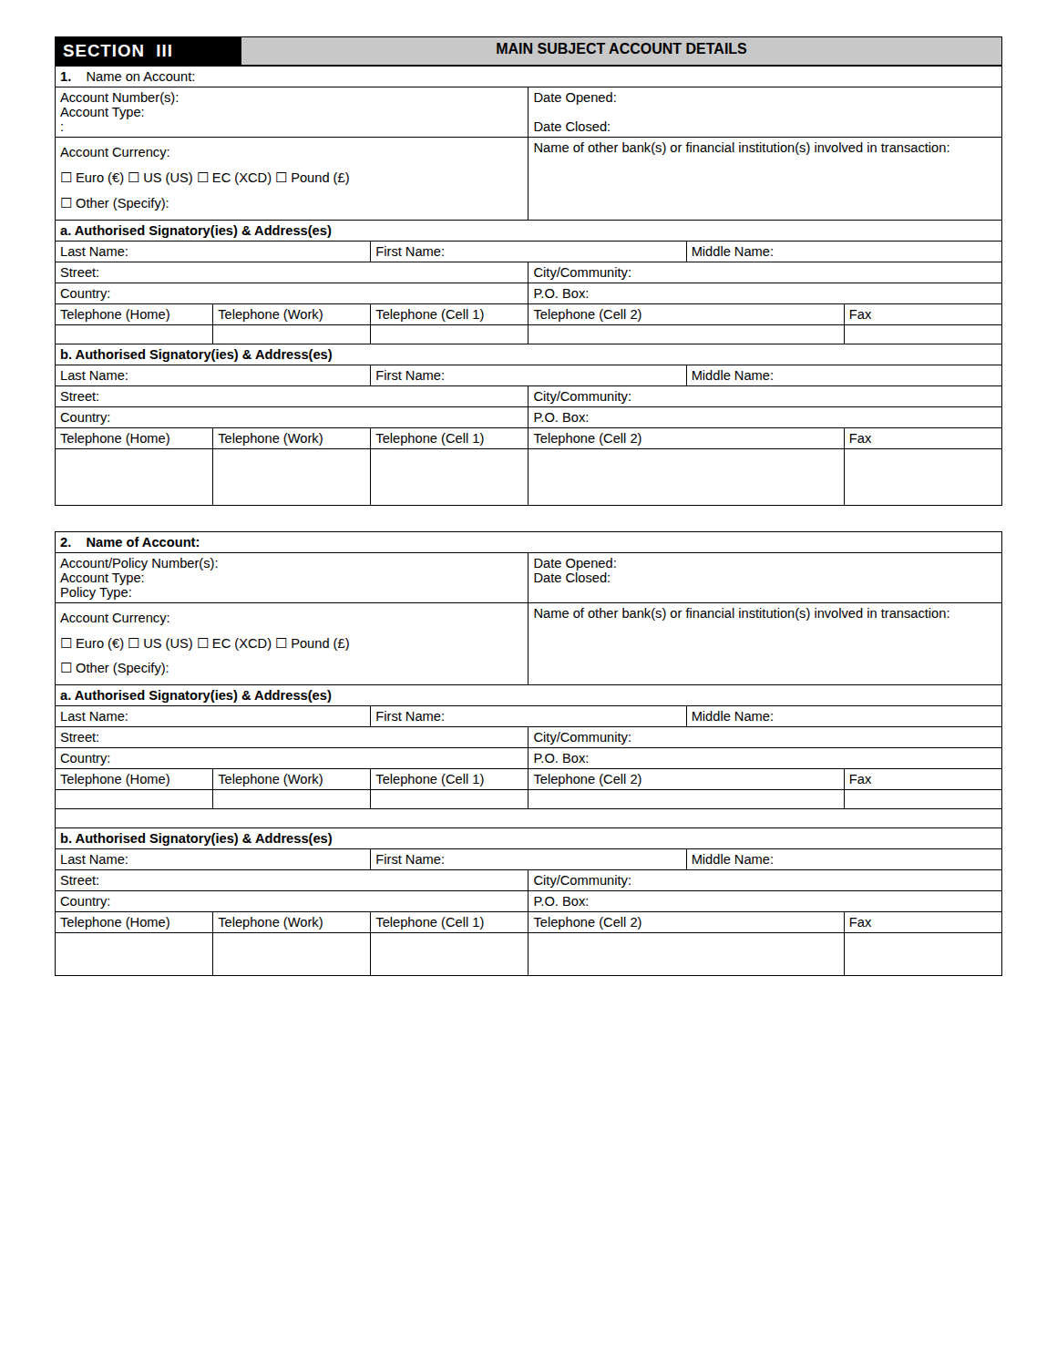| SECTION III | MAIN SUBJECT ACCOUNT DETAILS |
| 1. Name on Account: |
| Account Number(s): Account Type: : | Date Opened: Date Closed: |
| Account Currency: ☐ Euro (€) ☐ US (US) ☐ EC (XCD) ☐ Pound (£) ☐ Other (Specify): | Name of other bank(s) or financial institution(s) involved in transaction: |
| a. Authorised Signatory(ies) & Address(es) |
| Last Name: | First Name: | Middle Name: |
| Street: | City/Community: |
| Country: | P.O. Box: |
| Telephone (Home) | Telephone (Work) | Telephone (Cell 1) | Telephone (Cell 2) | Fax |
| b. Authorised Signatory(ies) & Address(es) |
| Last Name: | First Name: | Middle Name: |
| Street: | City/Community: |
| Country: | P.O. Box: |
| Telephone (Home) | Telephone (Work) | Telephone (Cell 1) | Telephone (Cell 2) | Fax |
| 2. Name of Account: |
| Account/Policy Number(s): Account Type: Policy Type: | Date Opened: Date Closed: |
| Account Currency: ☐ Euro (€) ☐ US (US) ☐ EC (XCD) ☐ Pound (£) ☐ Other (Specify): | Name of other bank(s) or financial institution(s) involved in transaction: |
| a. Authorised Signatory(ies) & Address(es) |
| Last Name: | First Name: | Middle Name: |
| Street: | City/Community: |
| Country: | P.O. Box: |
| Telephone (Home) | Telephone (Work) | Telephone (Cell 1) | Telephone (Cell 2) | Fax |
| b. Authorised Signatory(ies) & Address(es) |
| Last Name: | First Name: | Middle Name: |
| Street: | City/Community: |
| Country: | P.O. Box: |
| Telephone (Home) | Telephone (Work) | Telephone (Cell 1) | Telephone (Cell 2) | Fax |